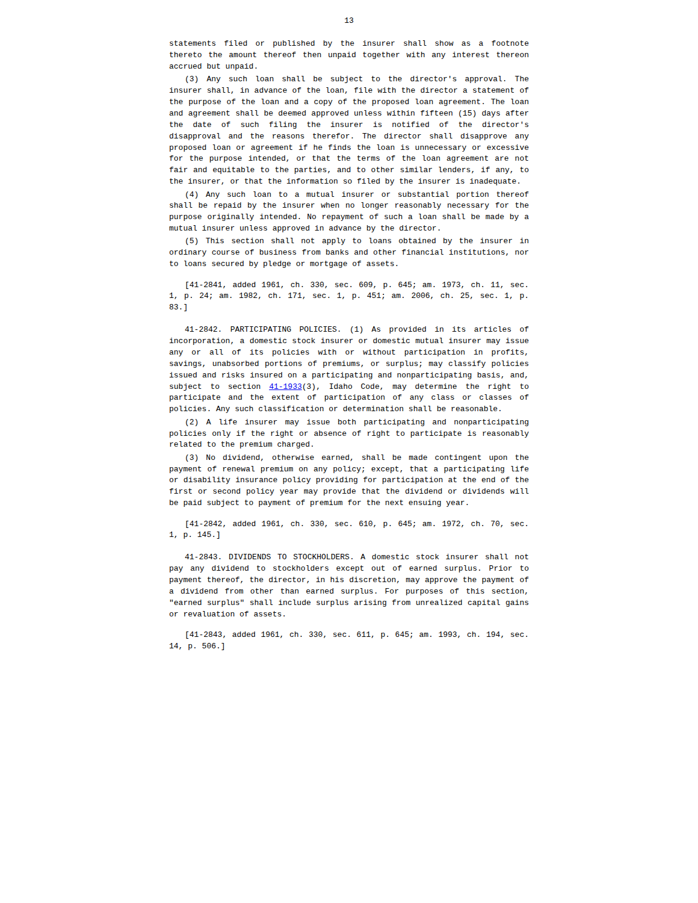13
statements filed or published by the insurer shall show as a footnote thereto the amount thereof then unpaid together with any interest thereon accrued but unpaid.
(3) Any such loan shall be subject to the director's approval. The insurer shall, in advance of the loan, file with the director a statement of the purpose of the loan and a copy of the proposed loan agreement. The loan and agreement shall be deemed approved unless within fifteen (15) days after the date of such filing the insurer is notified of the director's disapproval and the reasons therefor. The director shall disapprove any proposed loan or agreement if he finds the loan is unnecessary or excessive for the purpose intended, or that the terms of the loan agreement are not fair and equitable to the parties, and to other similar lenders, if any, to the insurer, or that the information so filed by the insurer is inadequate.
(4) Any such loan to a mutual insurer or substantial portion thereof shall be repaid by the insurer when no longer reasonably necessary for the purpose originally intended. No repayment of such a loan shall be made by a mutual insurer unless approved in advance by the director.
(5) This section shall not apply to loans obtained by the insurer in ordinary course of business from banks and other financial institutions, nor to loans secured by pledge or mortgage of assets.
[41-2841, added 1961, ch. 330, sec. 609, p. 645; am. 1973, ch. 11, sec. 1, p. 24; am. 1982, ch. 171, sec. 1, p. 451; am. 2006, ch. 25, sec. 1, p. 83.]
41-2842. PARTICIPATING POLICIES. (1) As provided in its articles of incorporation, a domestic stock insurer or domestic mutual insurer may issue any or all of its policies with or without participation in profits, savings, unabsorbed portions of premiums, or surplus; may classify policies issued and risks insured on a participating and nonparticipating basis, and, subject to section 41-1933(3), Idaho Code, may determine the right to participate and the extent of participation of any class or classes of policies. Any such classification or determination shall be reasonable.
(2) A life insurer may issue both participating and nonparticipating policies only if the right or absence of right to participate is reasonably related to the premium charged.
(3) No dividend, otherwise earned, shall be made contingent upon the payment of renewal premium on any policy; except, that a participating life or disability insurance policy providing for participation at the end of the first or second policy year may provide that the dividend or dividends will be paid subject to payment of premium for the next ensuing year.
[41-2842, added 1961, ch. 330, sec. 610, p. 645; am. 1972, ch. 70, sec. 1, p. 145.]
41-2843. DIVIDENDS TO STOCKHOLDERS. A domestic stock insurer shall not pay any dividend to stockholders except out of earned surplus. Prior to payment thereof, the director, in his discretion, may approve the payment of a dividend from other than earned surplus. For purposes of this section, "earned surplus" shall include surplus arising from unrealized capital gains or revaluation of assets.
[41-2843, added 1961, ch. 330, sec. 611, p. 645; am. 1993, ch. 194, sec. 14, p. 506.]